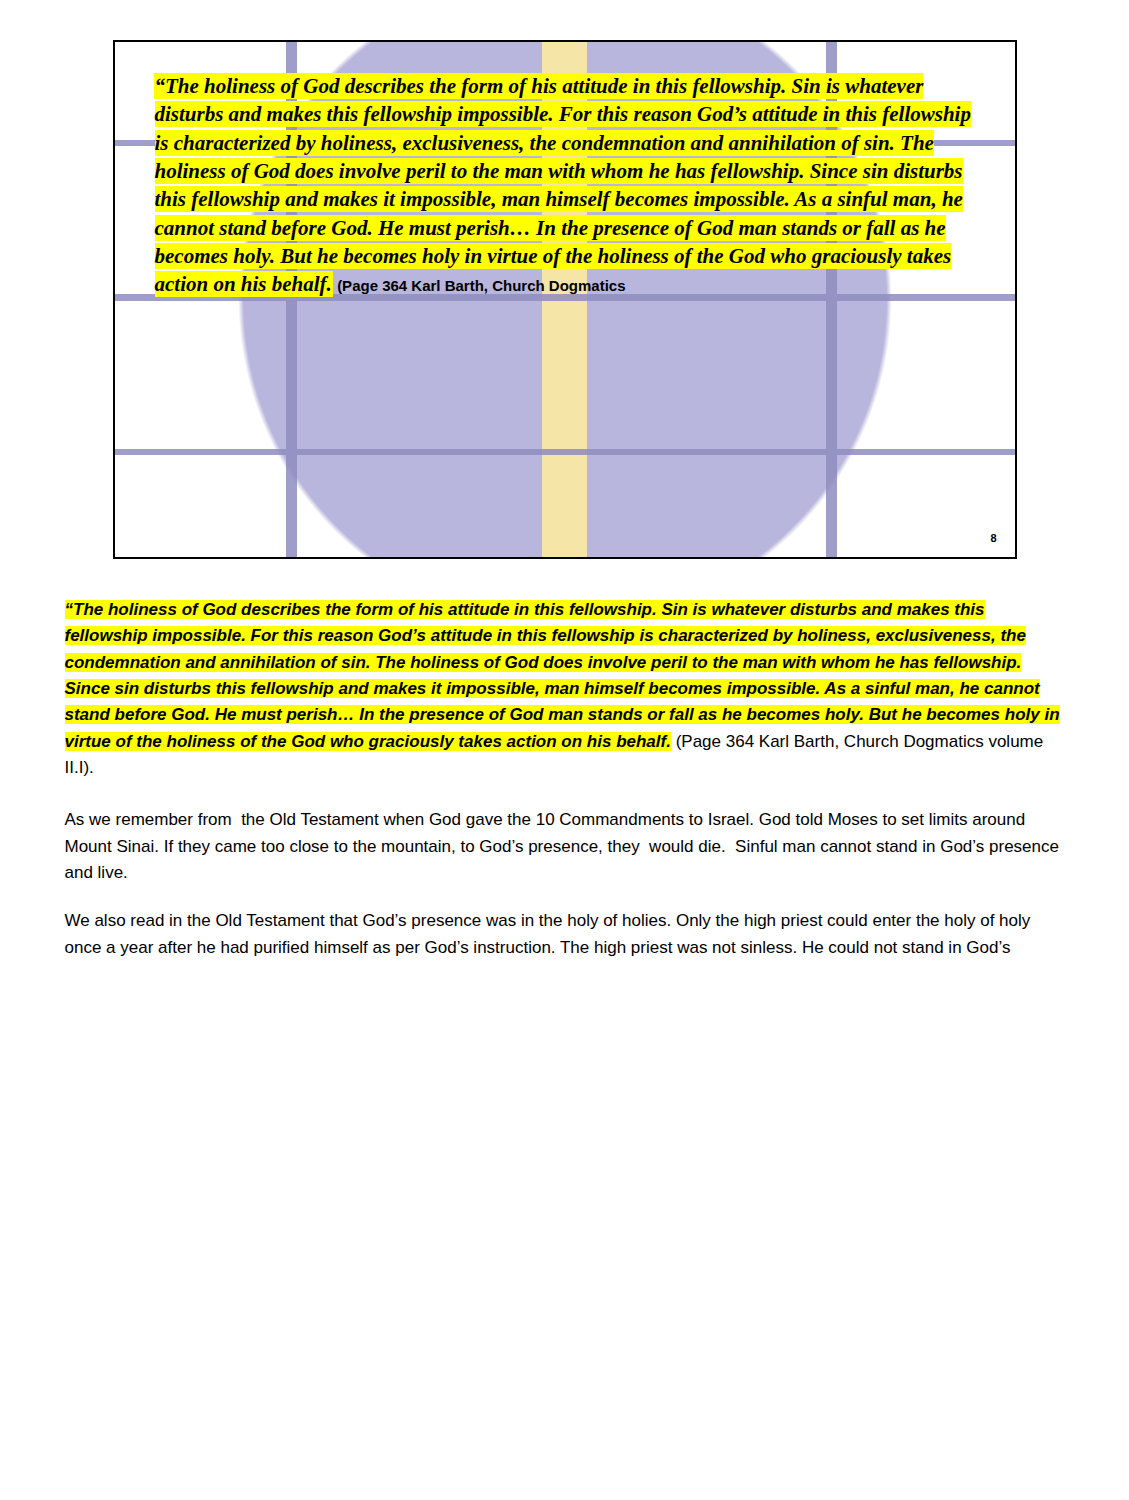“The holiness of God describes the form of his attitude in this fellowship. Sin is whatever disturbs and makes this fellowship impossible. For this reason God’s attitude in this fellowship is characterized by holiness, exclusiveness, the condemnation and annihilation of sin. The holiness of God does involve peril to the man with whom he has fellowship. Since sin disturbs this fellowship and makes it impossible, man himself becomes impossible. As a sinful man, he cannot stand before God. He must perish… In the presence of God man stands or fall as he becomes holy. But he becomes holy in virtue of the holiness of the God who graciously takes action on his behalf. (Page 364 Karl Barth, Church Dogmatics
8
“The holiness of God describes the form of his attitude in this fellowship. Sin is whatever disturbs and makes this fellowship impossible. For this reason God’s attitude in this fellowship is characterized by holiness, exclusiveness, the condemnation and annihilation of sin. The holiness of God does involve peril to the man with whom he has fellowship. Since sin disturbs this fellowship and makes it impossible, man himself becomes impossible. As a sinful man, he cannot stand before God. He must perish… In the presence of God man stands or fall as he becomes holy. But he becomes holy in virtue of the holiness of the God who graciously takes action on his behalf. (Page 364 Karl Barth, Church Dogmatics volume II.I).
As we remember from the Old Testament when God gave the 10 Commandments to Israel. God told Moses to set limits around Mount Sinai. If they came too close to the mountain, to God’s presence, they would die. Sinful man cannot stand in God’s presence and live.
We also read in the Old Testament that God’s presence was in the holy of holies. Only the high priest could enter the holy of holy once a year after he had purified himself as per God’s instruction. The high priest was not sinless. He could not stand in God’s